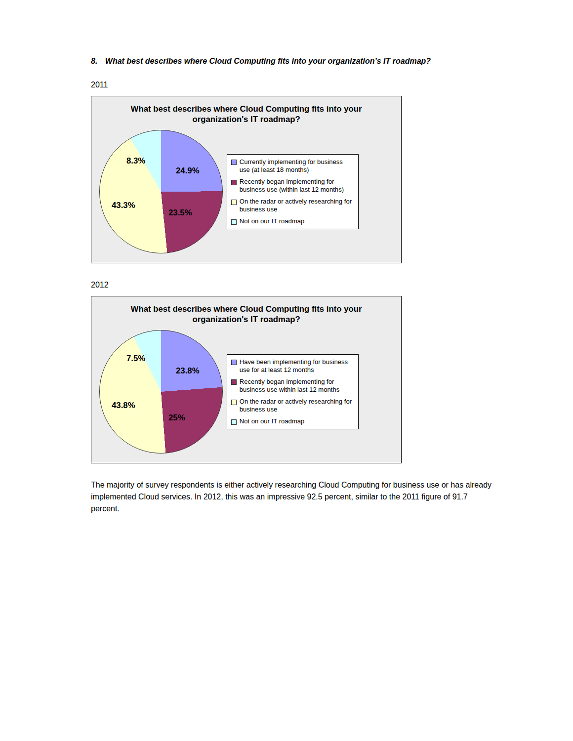8. What best describes where Cloud Computing fits into your organization’s IT roadmap?
2011
What best describes where Cloud Computing fits into your
organization's IT roadmap?
24.9% 23.5% 43.3% 8.3%
Currently implementing for business use (at least 18 months)
Recently began implementing for business use (within last 12 months)
On the radar or actively researching for business use
Not on our IT roadmap
2012
What best describes where Cloud Computing fits into your
organization's IT roadmap?
23.8% 25% 43.8% 7.5%
Have been implementing for business use for at least 12 months
Recently began implementing for business use within last 12 months
On the radar or actively researching for business use
Not on our IT roadmap
The majority of survey respondents is either actively researching Cloud Computing for business use or has already implemented Cloud services. In 2012, this was an impressive 92.5 percent, similar to the 2011 figure of 91.7 percent.